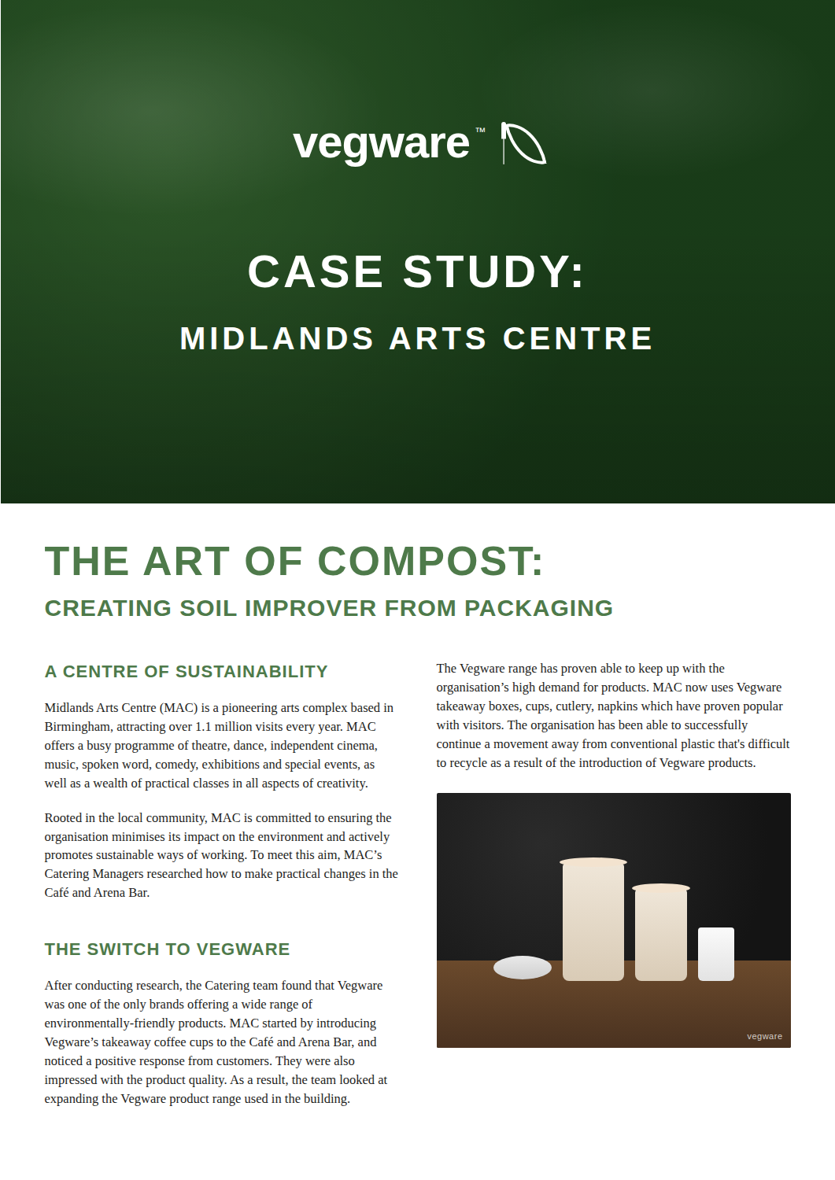vegware™
Case Study:
Midlands Arts Centre
The Art of Compost:
Creating Soil Improver from Packaging
A Centre of Sustainability
Midlands Arts Centre (MAC) is a pioneering arts complex based in Birmingham, attracting over 1.1 million visits every year. MAC offers a busy programme of theatre, dance, independent cinema, music, spoken word, comedy, exhibitions and special events, as well as a wealth of practical classes in all aspects of creativity.
Rooted in the local community, MAC is committed to ensuring the organisation minimises its impact on the environment and actively promotes sustainable ways of working. To meet this aim, MAC’s Catering Managers researched how to make practical changes in the Café and Arena Bar.
The Switch to Vegware
After conducting research, the Catering team found that Vegware was one of the only brands offering a wide range of environmentally-friendly products. MAC started by introducing Vegware’s takeaway coffee cups to the Café and Arena Bar, and noticed a positive response from customers. They were also impressed with the product quality. As a result, the team looked at expanding the Vegware product range used in the building.
The Vegware range has proven able to keep up with the organisation’s high demand for products. MAC now uses Vegware takeaway boxes, cups, cutlery, napkins which have proven popular with visitors. The organisation has been able to successfully continue a movement away from conventional plastic that's difficult to recycle as a result of the introduction of Vegware products.
vegware